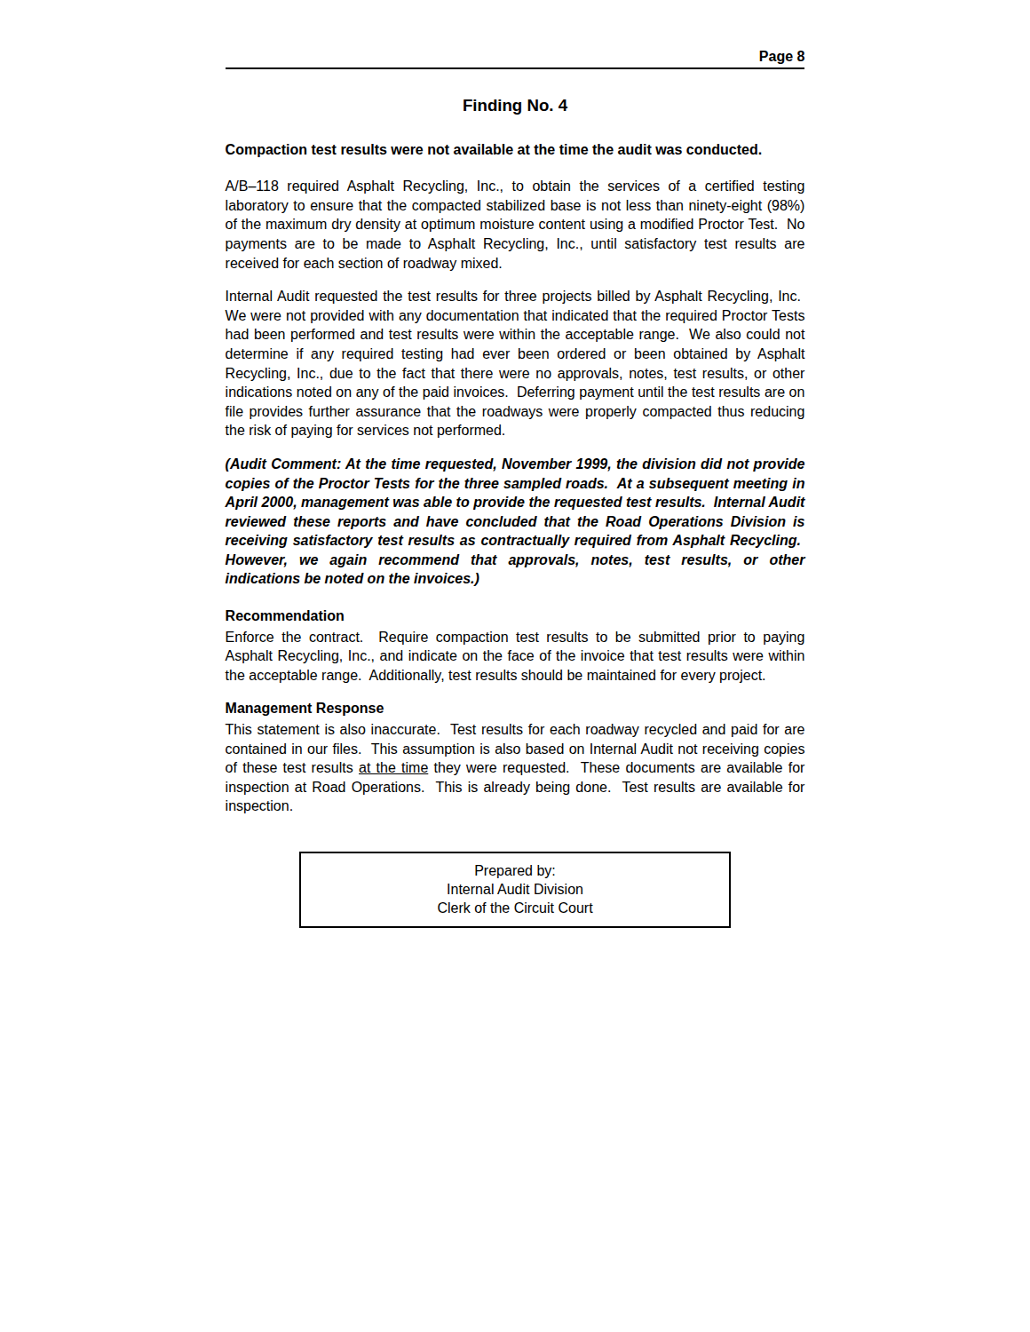Page 8
Finding No. 4
Compaction test results were not available at the time the audit was conducted.
A/B–118 required Asphalt Recycling, Inc., to obtain the services of a certified testing laboratory to ensure that the compacted stabilized base is not less than ninety-eight (98%) of the maximum dry density at optimum moisture content using a modified Proctor Test. No payments are to be made to Asphalt Recycling, Inc., until satisfactory test results are received for each section of roadway mixed.
Internal Audit requested the test results for three projects billed by Asphalt Recycling, Inc. We were not provided with any documentation that indicated that the required Proctor Tests had been performed and test results were within the acceptable range. We also could not determine if any required testing had ever been ordered or been obtained by Asphalt Recycling, Inc., due to the fact that there were no approvals, notes, test results, or other indications noted on any of the paid invoices. Deferring payment until the test results are on file provides further assurance that the roadways were properly compacted thus reducing the risk of paying for services not performed.
(Audit Comment: At the time requested, November 1999, the division did not provide copies of the Proctor Tests for the three sampled roads. At a subsequent meeting in April 2000, management was able to provide the requested test results. Internal Audit reviewed these reports and have concluded that the Road Operations Division is receiving satisfactory test results as contractually required from Asphalt Recycling. However, we again recommend that approvals, notes, test results, or other indications be noted on the invoices.)
Recommendation
Enforce the contract. Require compaction test results to be submitted prior to paying Asphalt Recycling, Inc., and indicate on the face of the invoice that test results were within the acceptable range. Additionally, test results should be maintained for every project.
Management Response
This statement is also inaccurate. Test results for each roadway recycled and paid for are contained in our files. This assumption is also based on Internal Audit not receiving copies of these test results at the time they were requested. These documents are available for inspection at Road Operations. This is already being done. Test results are available for inspection.
Prepared by:
Internal Audit Division
Clerk of the Circuit Court